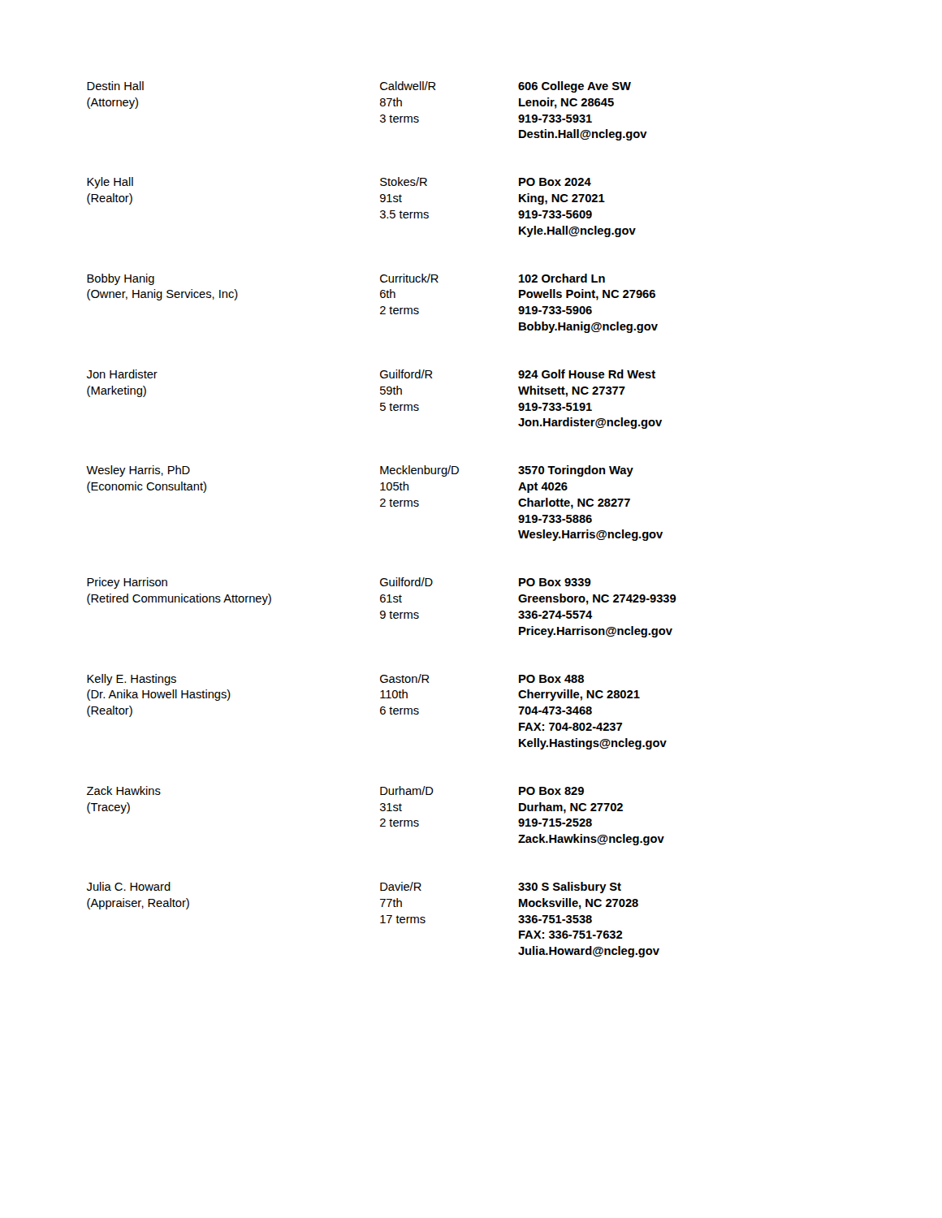| Destin Hall (Attorney) | Caldwell/R 87th 3 terms | 606 College Ave SW Lenoir, NC 28645 919-733-5931 Destin.Hall@ncleg.gov |
| Kyle Hall (Realtor) | Stokes/R 91st 3.5 terms | PO Box 2024 King, NC 27021 919-733-5609 Kyle.Hall@ncleg.gov |
| Bobby Hanig (Owner, Hanig Services, Inc) | Currituck/R 6th 2 terms | 102 Orchard Ln Powells Point, NC 27966 919-733-5906 Bobby.Hanig@ncleg.gov |
| Jon Hardister (Marketing) | Guilford/R 59th 5 terms | 924 Golf House Rd West Whitsett, NC 27377 919-733-5191 Jon.Hardister@ncleg.gov |
| Wesley Harris, PhD (Economic Consultant) | Mecklenburg/D 105th 2 terms | 3570 Toringdon Way Apt 4026 Charlotte, NC 28277 919-733-5886 Wesley.Harris@ncleg.gov |
| Pricey Harrison (Retired Communications Attorney) | Guilford/D 61st 9 terms | PO Box 9339 Greensboro, NC 27429-9339 336-274-5574 Pricey.Harrison@ncleg.gov |
| Kelly E. Hastings (Dr. Anika Howell Hastings) (Realtor) | Gaston/R 110th 6 terms | PO Box 488 Cherryville, NC 28021 704-473-3468 FAX: 704-802-4237 Kelly.Hastings@ncleg.gov |
| Zack Hawkins (Tracey) | Durham/D 31st 2 terms | PO Box 829 Durham, NC 27702 919-715-2528 Zack.Hawkins@ncleg.gov |
| Julia C. Howard (Appraiser, Realtor) | Davie/R 77th 17 terms | 330 S Salisbury St Mocksville, NC 27028 336-751-3538 FAX: 336-751-7632 Julia.Howard@ncleg.gov |